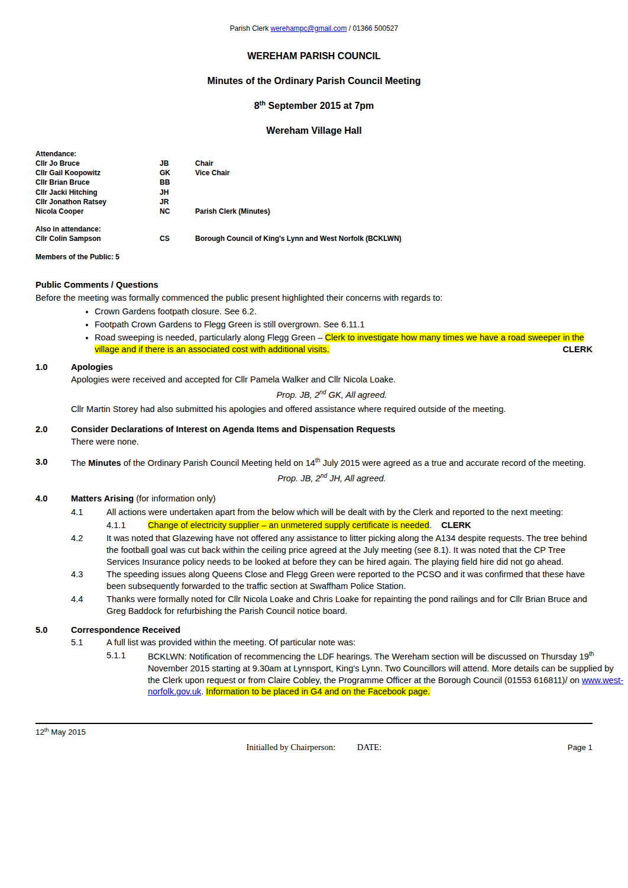Parish Clerk werehampc@gmail.com / 01366 500527
WEREHAM PARISH COUNCIL
Minutes of the Ordinary Parish Council Meeting
8th September 2015 at 7pm
Wereham Village Hall
Attendance:
| Cllr Jo Bruce | JB | Chair |
| Cllr Gail Koopowitz | GK | Vice Chair |
| Cllr Brian Bruce | BB | |
| Cllr Jacki Hitching | JH | |
| Cllr Jonathon Ratsey | JR | |
| Nicola Cooper | NC | Parish Clerk (Minutes) |
Also in attendance:
| Cllr Colin Sampson | CS | Borough Council of King's Lynn and West Norfolk (BCKLWN) |
Members of the Public: 5
Public Comments / Questions
Before the meeting was formally commenced the public present highlighted their concerns with regards to:
Crown Gardens footpath closure. See 6.2.
Footpath Crown Gardens to Flegg Green is still overgrown. See 6.11.1
Road sweeping is needed, particularly along Flegg Green – Clerk to investigate how many times we have a road sweeper in the village and if there is an associated cost with additional visits. CLERK
1.0
Apologies
Apologies were received and accepted for Cllr Pamela Walker and Cllr Nicola Loake.
Prop. JB, 2nd GK, All agreed.
Cllr Martin Storey had also submitted his apologies and offered assistance where required outside of the meeting.
2.0
Consider Declarations of Interest on Agenda Items and Dispensation Requests
There were none.
3.0
The Minutes of the Ordinary Parish Council Meeting held on 14th July 2015 were agreed as a true and accurate record of the meeting.
Prop. JB, 2nd JH, All agreed.
4.0
Matters Arising
(for information only)
4.1
All actions were undertaken apart from the below which will be dealt with by the Clerk and reported to the next meeting:
4.1.1
Change of electricity supplier – an unmetered supply certificate is needed. CLERK
4.2
It was noted that Glazewing have not offered any assistance to litter picking along the A134 despite requests. The tree behind the football goal was cut back within the ceiling price agreed at the July meeting (see 8.1). It was noted that the CP Tree Services Insurance policy needs to be looked at before they can be hired again. The playing field hire did not go ahead.
4.3
The speeding issues along Queens Close and Flegg Green were reported to the PCSO and it was confirmed that these have been subsequently forwarded to the traffic section at Swaffham Police Station.
4.4
Thanks were formally noted for Cllr Nicola Loake and Chris Loake for repainting the pond railings and for Cllr Brian Bruce and Greg Baddock for refurbishing the Parish Council notice board.
5.0
Correspondence Received
5.1
A full list was provided within the meeting. Of particular note was:
5.1.1
BCKLWN: Notification of recommencing the LDF hearings. The Wereham section will be discussed on Thursday 19th November 2015 starting at 9.30am at Lynnsport, King's Lynn. Two Councillors will attend. More details can be supplied by the Clerk upon request or from Claire Cobley, the Programme Officer at the Borough Council (01553 616811)/ on www.west-norfolk.gov.uk. Information to be placed in G4 and on the Facebook page.
12th May 2015
Initialled by Chairperson: DATE:
Page 1